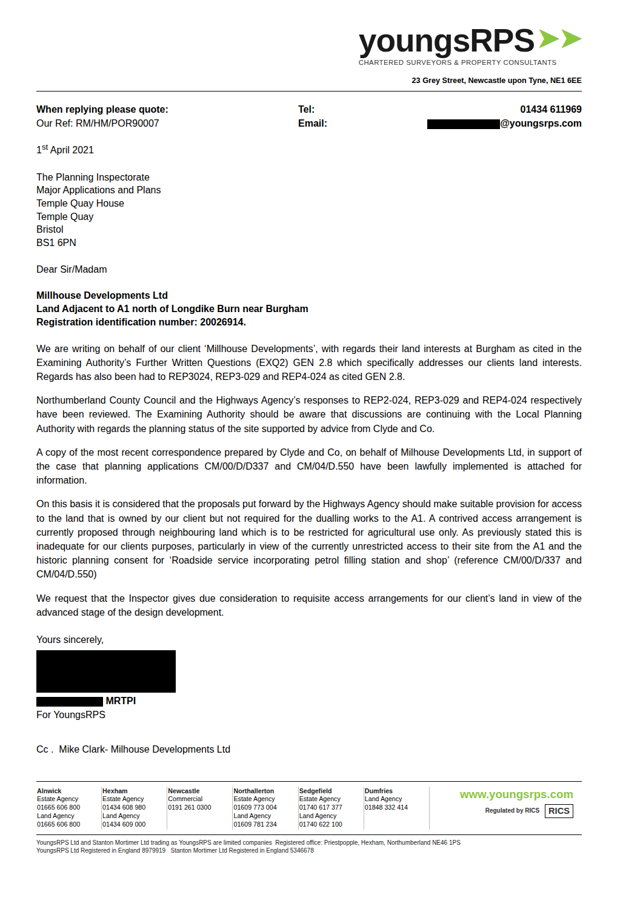youngs RPS➤➤
CHARTERED SURVEYORS & PROPERTY CONSULTANTS
23 Grey Street, Newcastle upon Tyne, NE1 6EE
| When replying please quote: Our Ref: RM/HM/POR90007 | Tel: Email: | 01434 611969 @youngsrps.com |
1st April 2021
The Planning Inspectorate
Major Applications and Plans
Temple Quay House
Temple Quay
Bristol
BS1 6PN
Dear Sir/Madam
Millhouse Developments Ltd
Land Adjacent to A1 north of Longdike Burn near Burgham
Registration identification number: 20026914.
We are writing on behalf of our client ‘Millhouse Developments’, with regards their land interests at Burgham as cited in the Examining Authority’s Further Written Questions (EXQ2) GEN 2.8 which specifically addresses our clients land interests. Regards has also been had to REP3024, REP3-029 and REP4-024 as cited GEN 2.8.
Northumberland County Council and the Highways Agency’s responses to REP2-024, REP3-029 and REP4-024 respectively have been reviewed. The Examining Authority should be aware that discussions are continuing with the Local Planning Authority with regards the planning status of the site supported by advice from Clyde and Co.
A copy of the most recent correspondence prepared by Clyde and Co, on behalf of Milhouse Developments Ltd, in support of the case that planning applications CM/00/D/D337 and CM/04/D.550 have been lawfully implemented is attached for information.
On this basis it is considered that the proposals put forward by the Highways Agency should make suitable provision for access to the land that is owned by our client but not required for the dualling works to the A1. A contrived access arrangement is currently proposed through neighbouring land which is to be restricted for agricultural use only. As previously stated this is inadequate for our clients purposes, particularly in view of the currently unrestricted access to their site from the A1 and the historic planning consent for ‘Roadside service incorporating petrol filling station and shop’ (reference CM/00/D/337 and CM/04/D.550)
We request that the Inspector gives due consideration to requisite access arrangements for our client’s land in view of the advanced stage of the design development.
Yours sincerely,
MRTPI
For YoungsRPS
Cc . Mike Clark- Milhouse Developments Ltd
| Alnwick Estate Agency 01665 606 800 Land Agency 01665 606 800 | Hexham Estate Agency 01434 608 980 Land Agency 01434 609 000 | Newcastle Commercial 0191 261 0300 | Northallerton Estate Agency 01609 773 004 Land Agency 01609 781 234 | Sedgefield Estate Agency 01740 617 377 Land Agency 01740 622 100 | Dumfries Land Agency 01848 332 414 | www.youngsrps.com Regulated by RICS RICS |
YoungsRPS Ltd and Stanton Mortimer Ltd trading as YoungsRPS are limited companies Registered office: Priestpopple, Hexham, Northumberland NE46 1PS
YoungsRPS Ltd Registered in England 8979919 Stanton Mortimer Ltd Registered in England 5346678